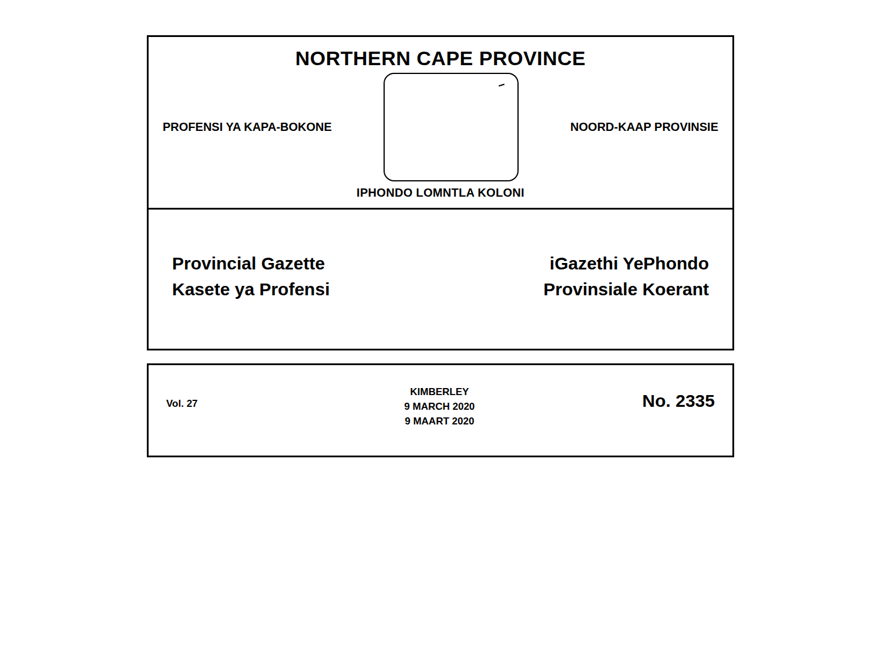NORTHERN CAPE PROVINCE
PROFENSI YA KAPA-BOKONE
NOORD-KAAP PROVINSIE
IPHONDO LOMNTLA KOLONI
Provincial Gazette
Kasete ya Profensi
iGazethi YePhondo
Provinsiale Koerant
Vol. 27
KIMBERLEY
9 MARCH 2020
9 MAART 2020
No. 2335